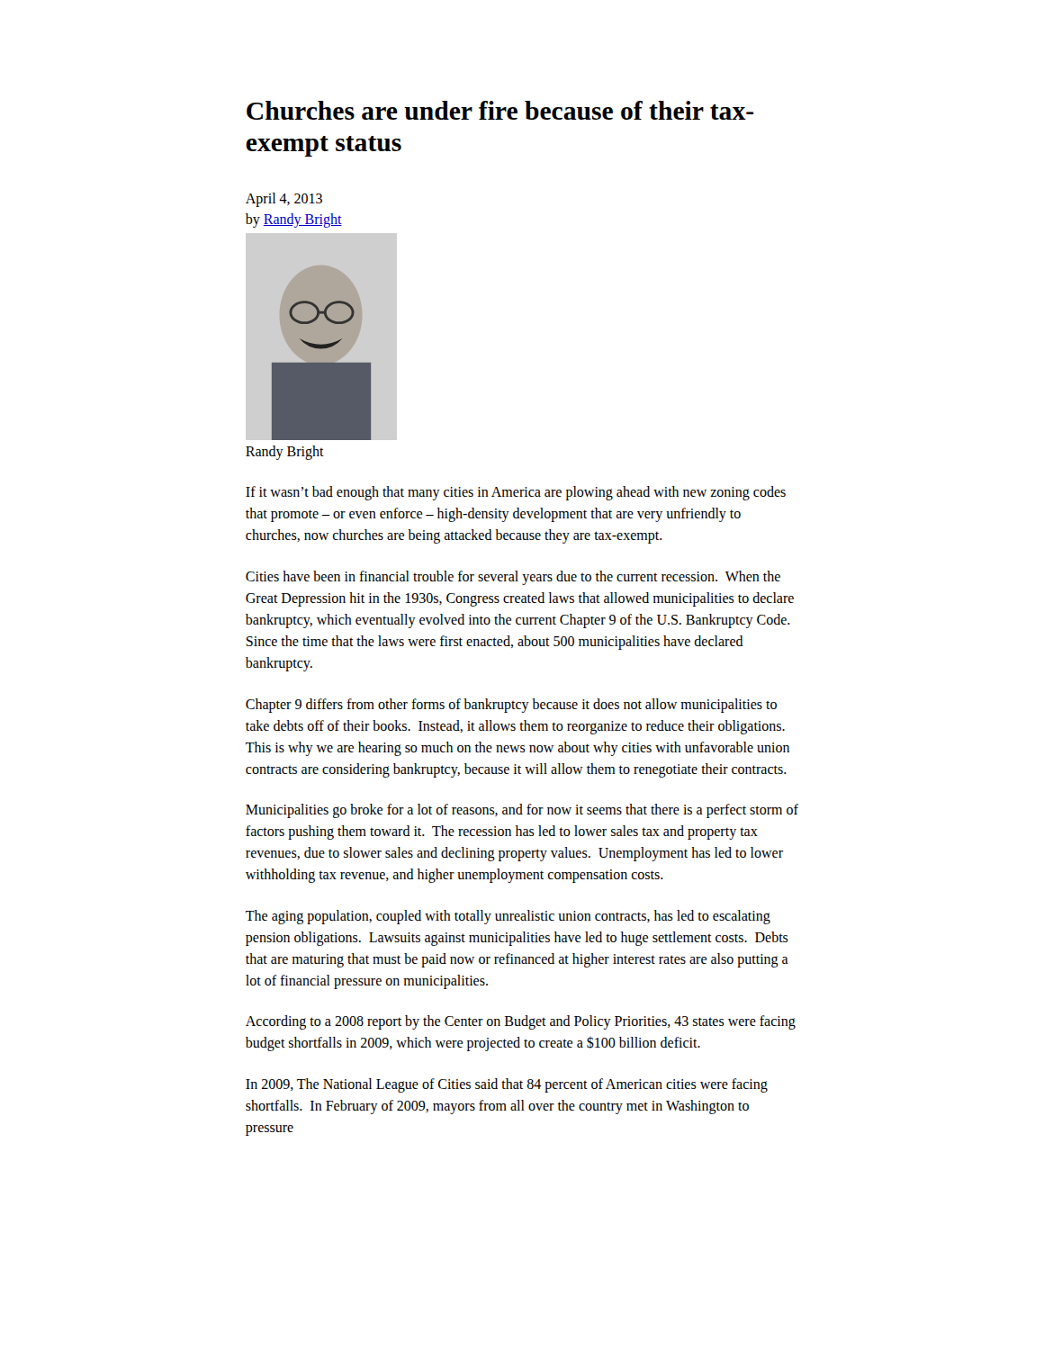Churches are under fire because of their tax-exempt status
April 4, 2013
by Randy Bright
Randy Bright
If it wasn’t bad enough that many cities in America are plowing ahead with new zoning codes that promote – or even enforce – high-density development that are very unfriendly to churches, now churches are being attacked because they are tax-exempt.
Cities have been in financial trouble for several years due to the current recession. When the Great Depression hit in the 1930s, Congress created laws that allowed municipalities to declare bankruptcy, which eventually evolved into the current Chapter 9 of the U.S. Bankruptcy Code. Since the time that the laws were first enacted, about 500 municipalities have declared bankruptcy.
Chapter 9 differs from other forms of bankruptcy because it does not allow municipalities to take debts off of their books. Instead, it allows them to reorganize to reduce their obligations. This is why we are hearing so much on the news now about why cities with unfavorable union contracts are considering bankruptcy, because it will allow them to renegotiate their contracts.
Municipalities go broke for a lot of reasons, and for now it seems that there is a perfect storm of factors pushing them toward it. The recession has led to lower sales tax and property tax revenues, due to slower sales and declining property values. Unemployment has led to lower withholding tax revenue, and higher unemployment compensation costs.
The aging population, coupled with totally unrealistic union contracts, has led to escalating pension obligations. Lawsuits against municipalities have led to huge settlement costs. Debts that are maturing that must be paid now or refinanced at higher interest rates are also putting a lot of financial pressure on municipalities.
According to a 2008 report by the Center on Budget and Policy Priorities, 43 states were facing budget shortfalls in 2009, which were projected to create a $100 billion deficit.
In 2009, The National League of Cities said that 84 percent of American cities were facing shortfalls. In February of 2009, mayors from all over the country met in Washington to pressure